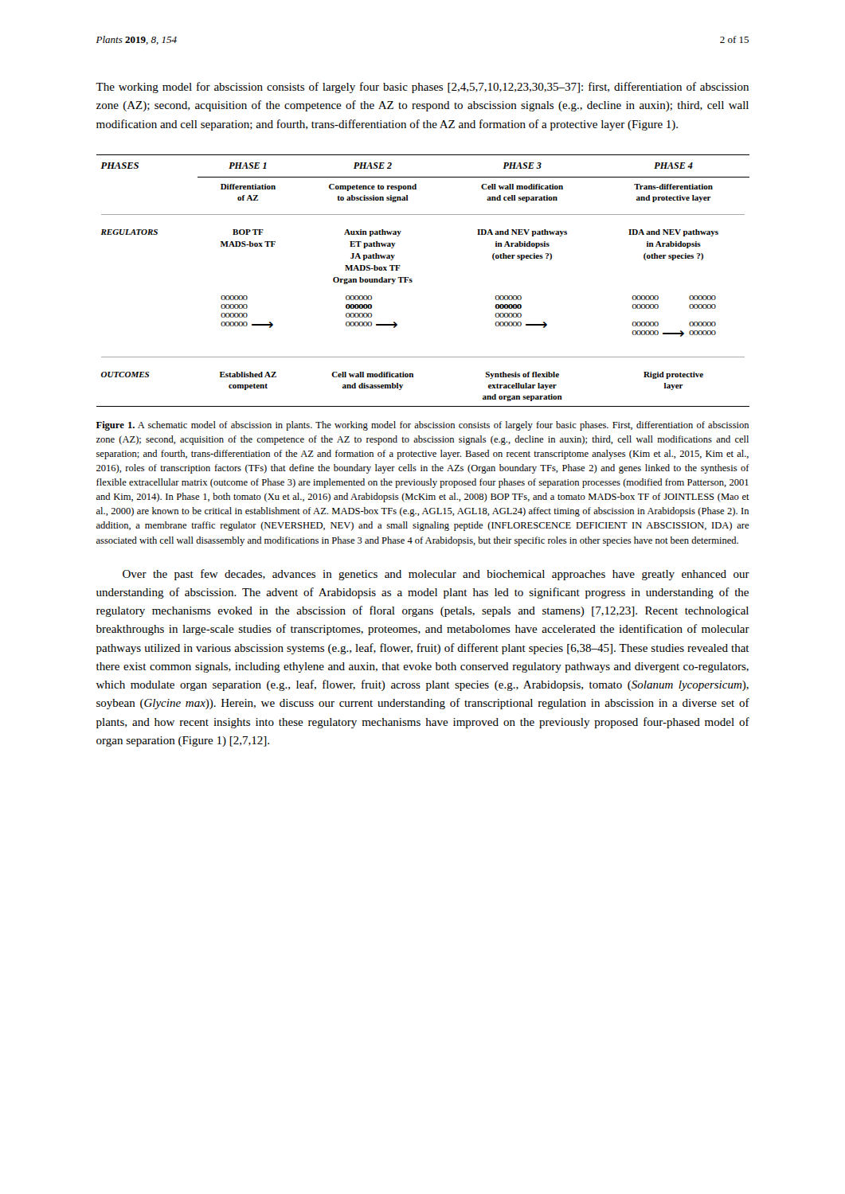Plants 2019, 8, 154
2 of 15
The working model for abscission consists of largely four basic phases [2,4,5,7,10,12,23,30,35–37]: first, differentiation of abscission zone (AZ); second, acquisition of the competence of the AZ to respond to abscission signals (e.g., decline in auxin); third, cell wall modification and cell separation; and fourth, trans-differentiation of the AZ and formation of a protective layer (Figure 1).
| PHASES | PHASE 1 | PHASE 2 | PHASE 3 | PHASE 4 |
| | Differentiation of AZ | Competence to respond to abscission signal | Cell wall modification and cell separation | Trans-differentiation and protective layer |
| REGULATORS | BOP TF MADS-box TF | Auxin pathway ET pathway JA pathway MADS-box TF Organ boundary TFs | IDA and NEV pathways in Arabidopsis (other species ?) | IDA and NEV pathways in Arabidopsis (other species ?) |
| | oooooo oooooo oooooo oooooo ⟶ | oooooo oooooo oooooo oooooo ⟶ | oooooo oooooo oooooo oooooo ⟶ | oooooo oooooo oooooo oooooo ⟶ oooooo oooooo oooooo oooooo |
| OUTCOMES | Established AZ competent | Cell wall modification and disassembly | Synthesis of flexible extracellular layer and organ separation | Rigid protective layer |
Figure 1. A schematic model of abscission in plants. The working model for abscission consists of largely four basic phases. First, differentiation of abscission zone (AZ); second, acquisition of the competence of the AZ to respond to abscission signals (e.g., decline in auxin); third, cell wall modifications and cell separation; and fourth, trans-differentiation of the AZ and formation of a protective layer. Based on recent transcriptome analyses (Kim et al., 2015, Kim et al., 2016), roles of transcription factors (TFs) that define the boundary layer cells in the AZs (Organ boundary TFs, Phase 2) and genes linked to the synthesis of flexible extracellular matrix (outcome of Phase 3) are implemented on the previously proposed four phases of separation processes (modified from Patterson, 2001 and Kim, 2014). In Phase 1, both tomato (Xu et al., 2016) and Arabidopsis (McKim et al., 2008) BOP TFs, and a tomato MADS-box TF of JOINTLESS (Mao et al., 2000) are known to be critical in establishment of AZ. MADS-box TFs (e.g., AGL15, AGL18, AGL24) affect timing of abscission in Arabidopsis (Phase 2). In addition, a membrane traffic regulator (NEVERSHED, NEV) and a small signaling peptide (INFLORESCENCE DEFICIENT IN ABSCISSION, IDA) are associated with cell wall disassembly and modifications in Phase 3 and Phase 4 of Arabidopsis, but their specific roles in other species have not been determined.
Over the past few decades, advances in genetics and molecular and biochemical approaches have greatly enhanced our understanding of abscission. The advent of Arabidopsis as a model plant has led to significant progress in understanding of the regulatory mechanisms evoked in the abscission of floral organs (petals, sepals and stamens) [7,12,23]. Recent technological breakthroughs in large-scale studies of transcriptomes, proteomes, and metabolomes have accelerated the identification of molecular pathways utilized in various abscission systems (e.g., leaf, flower, fruit) of different plant species [6,38–45]. These studies revealed that there exist common signals, including ethylene and auxin, that evoke both conserved regulatory pathways and divergent co-regulators, which modulate organ separation (e.g., leaf, flower, fruit) across plant species (e.g., Arabidopsis, tomato (Solanum lycopersicum), soybean (Glycine max)). Herein, we discuss our current understanding of transcriptional regulation in abscission in a diverse set of plants, and how recent insights into these regulatory mechanisms have improved on the previously proposed four-phased model of organ separation (Figure 1) [2,7,12].